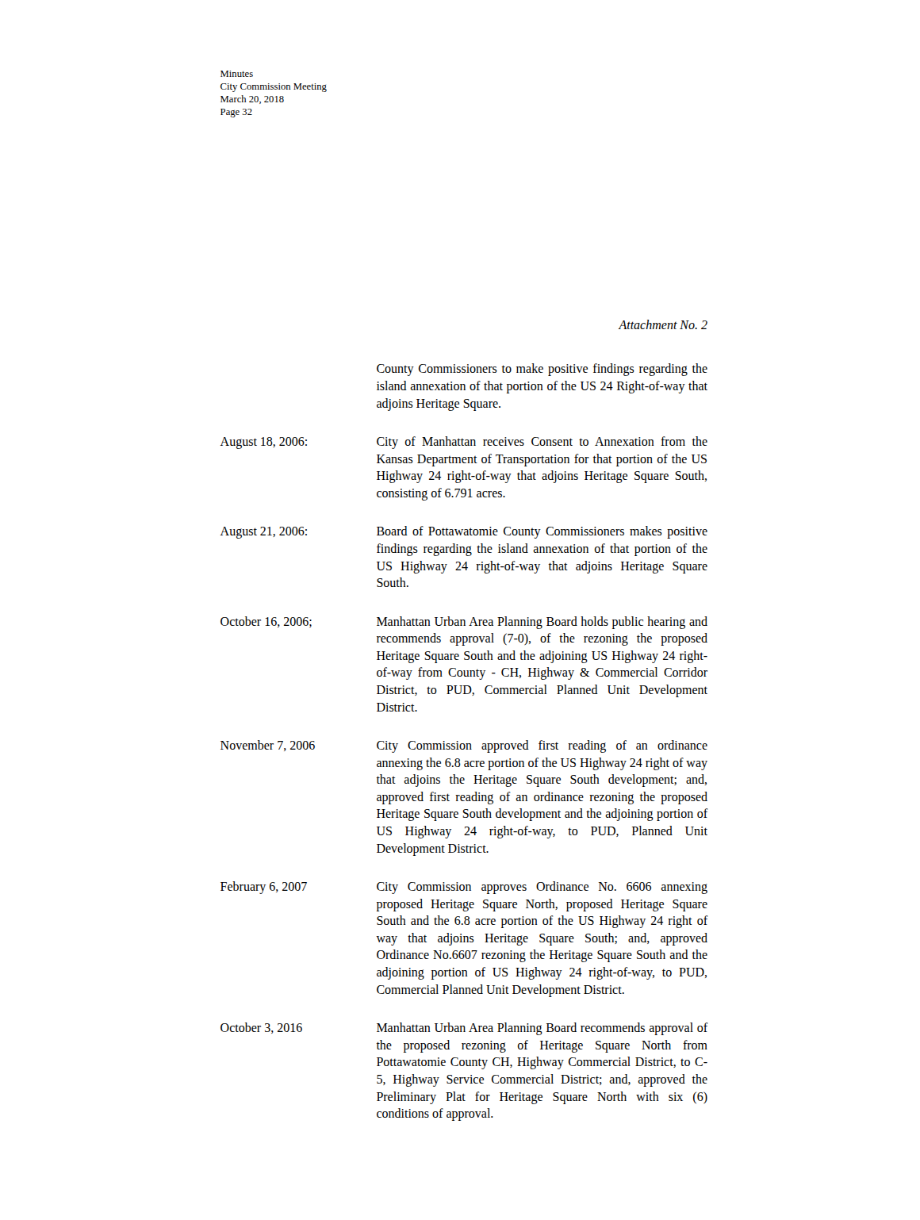Minutes
City Commission Meeting
March 20, 2018
Page 32
Attachment No. 2
| | County Commissioners to make positive findings regarding the island annexation of that portion of the US 24 Right-of-way that adjoins Heritage Square. |
| August 18, 2006: | City of Manhattan receives Consent to Annexation from the Kansas Department of Transportation for that portion of the US Highway 24 right-of-way that adjoins Heritage Square South, consisting of 6.791 acres. |
| August 21, 2006: | Board of Pottawatomie County Commissioners makes positive findings regarding the island annexation of that portion of the US Highway 24 right-of-way that adjoins Heritage Square South. |
| October 16, 2006; | Manhattan Urban Area Planning Board holds public hearing and recommends approval (7-0), of the rezoning the proposed Heritage Square South and the adjoining US Highway 24 right-of-way from County - CH, Highway & Commercial Corridor District, to PUD, Commercial Planned Unit Development District. |
| November 7, 2006 | City Commission approved first reading of an ordinance annexing the 6.8 acre portion of the US Highway 24 right of way that adjoins the Heritage Square South development; and, approved first reading of an ordinance rezoning the proposed Heritage Square South development and the adjoining portion of US Highway 24 right-of-way, to PUD, Planned Unit Development District. |
| February 6, 2007 | City Commission approves Ordinance No. 6606 annexing proposed Heritage Square North, proposed Heritage Square South and the 6.8 acre portion of the US Highway 24 right of way that adjoins Heritage Square South; and, approved Ordinance No.6607 rezoning the Heritage Square South and the adjoining portion of US Highway 24 right-of-way, to PUD, Commercial Planned Unit Development District. |
| October 3, 2016 | Manhattan Urban Area Planning Board recommends approval of the proposed rezoning of Heritage Square North from Pottawatomie County CH, Highway Commercial District, to C-5, Highway Service Commercial District; and, approved the Preliminary Plat for Heritage Square North with six (6) conditions of approval. |